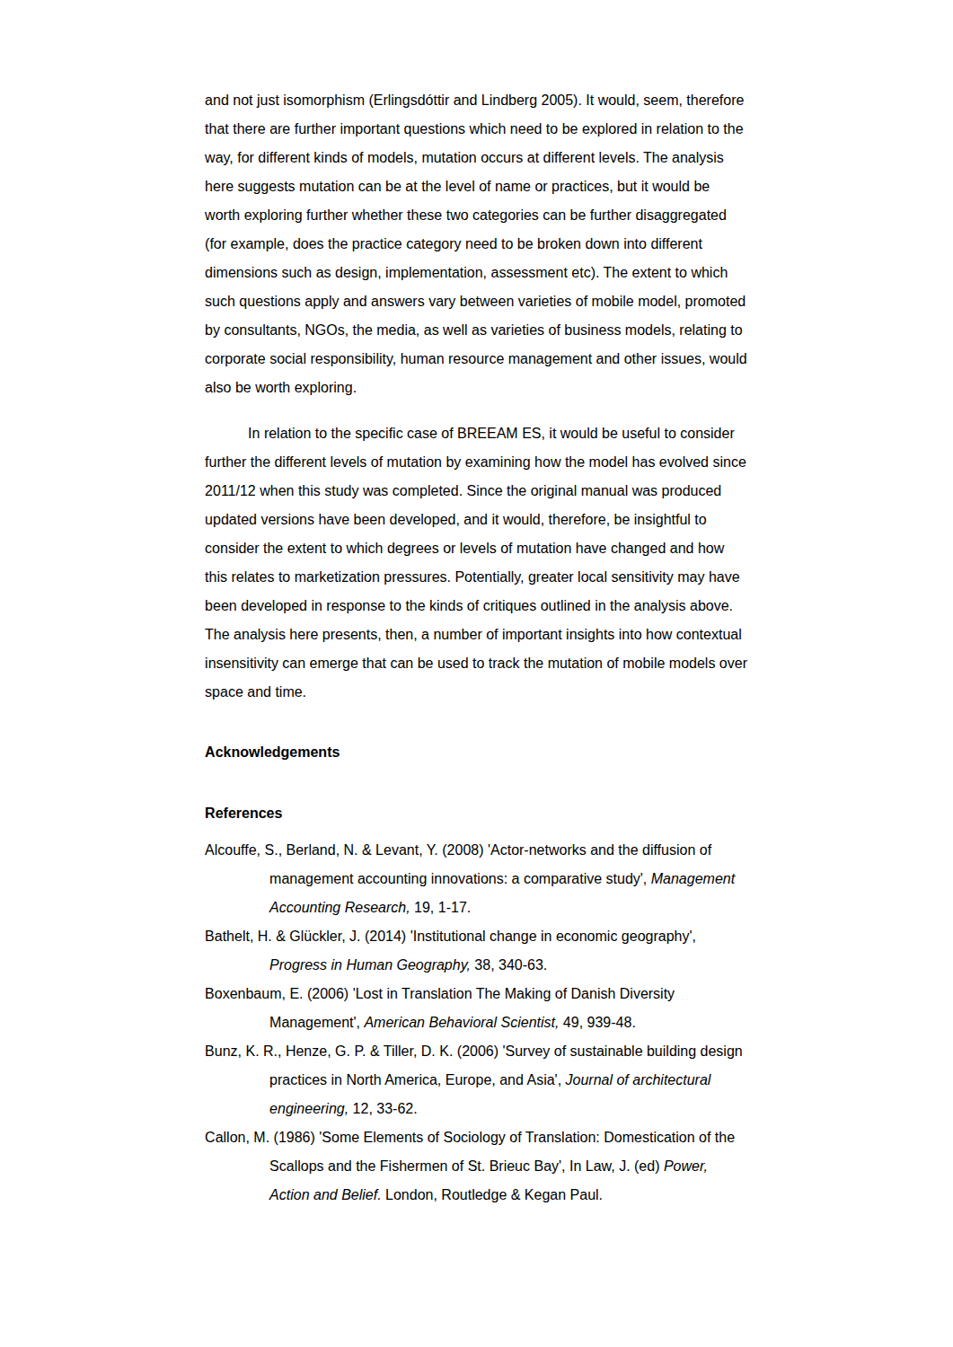and not just isomorphism (Erlingsdóttir and Lindberg 2005). It would, seem, therefore that there are further important questions which need to be explored in relation to the way, for different kinds of models, mutation occurs at different levels. The analysis here suggests mutation can be at the level of name or practices, but it would be worth exploring further whether these two categories can be further disaggregated (for example, does the practice category need to be broken down into different dimensions such as design, implementation, assessment etc). The extent to which such questions apply and answers vary between varieties of mobile model, promoted by consultants, NGOs, the media, as well as varieties of business models, relating to corporate social responsibility, human resource management and other issues, would also be worth exploring.
In relation to the specific case of BREEAM ES, it would be useful to consider further the different levels of mutation by examining how the model has evolved since 2011/12 when this study was completed. Since the original manual was produced updated versions have been developed, and it would, therefore, be insightful to consider the extent to which degrees or levels of mutation have changed and how this relates to marketization pressures. Potentially, greater local sensitivity may have been developed in response to the kinds of critiques outlined in the analysis above. The analysis here presents, then, a number of important insights into how contextual insensitivity can emerge that can be used to track the mutation of mobile models over space and time.
Acknowledgements
References
Alcouffe, S., Berland, N. & Levant, Y. (2008) 'Actor-networks and the diffusion of management accounting innovations: a comparative study', Management Accounting Research, 19, 1-17.
Bathelt, H. & Glückler, J. (2014) 'Institutional change in economic geography', Progress in Human Geography, 38, 340-63.
Boxenbaum, E. (2006) 'Lost in Translation The Making of Danish Diversity Management', American Behavioral Scientist, 49, 939-48.
Bunz, K. R., Henze, G. P. & Tiller, D. K. (2006) 'Survey of sustainable building design practices in North America, Europe, and Asia', Journal of architectural engineering, 12, 33-62.
Callon, M. (1986) 'Some Elements of Sociology of Translation: Domestication of the Scallops and the Fishermen of St. Brieuc Bay', In Law, J. (ed) Power, Action and Belief. London, Routledge & Kegan Paul.